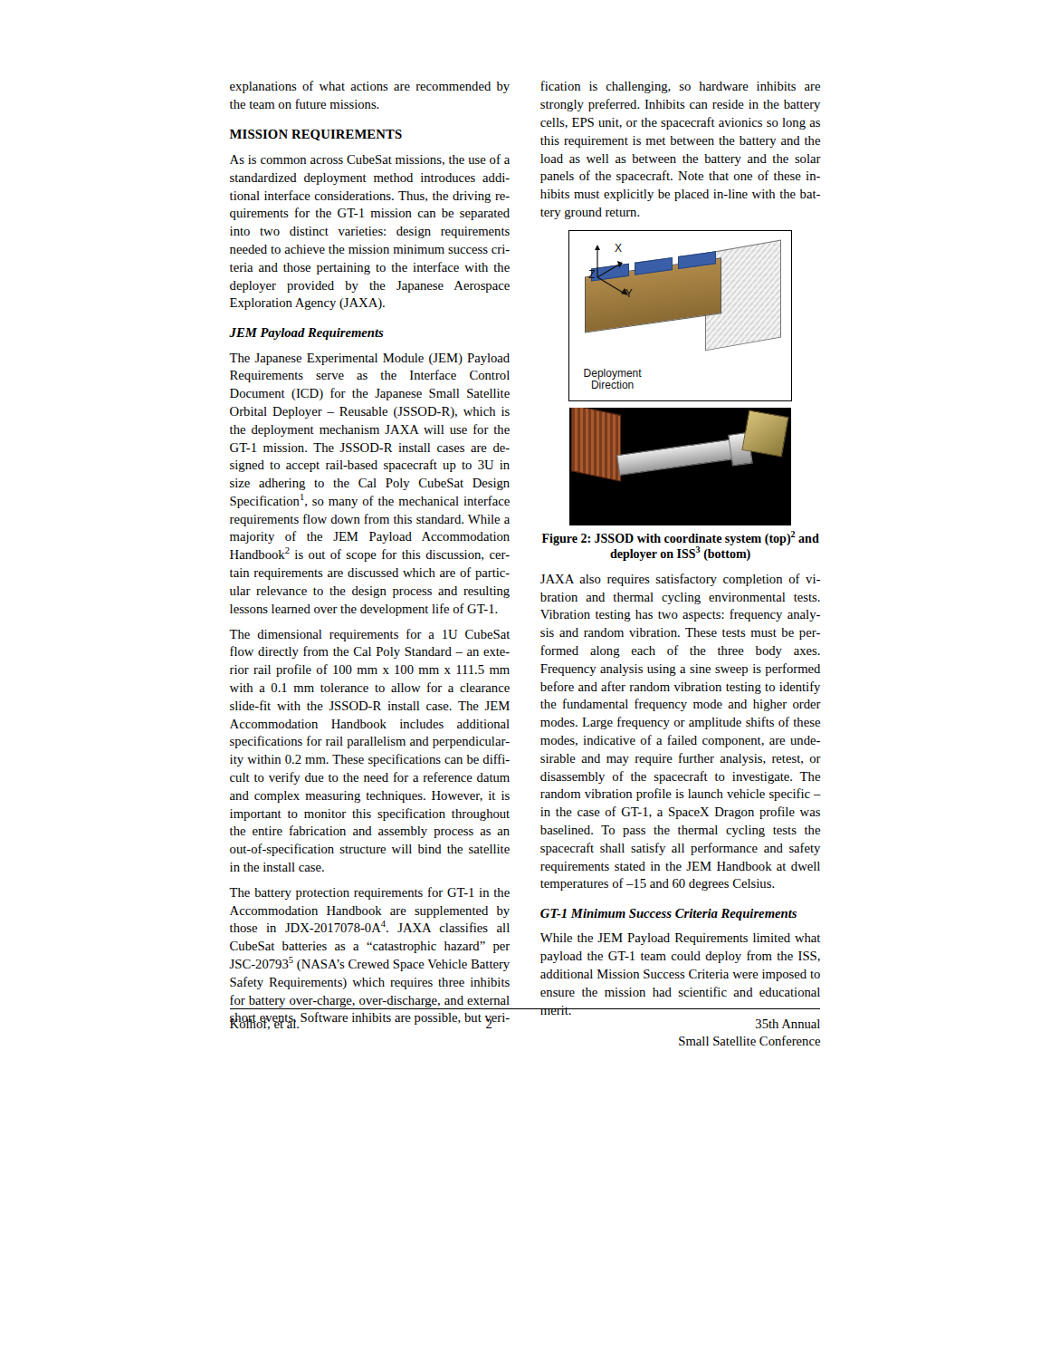explanations of what actions are recommended by the team on future missions.
Mission Requirements
As is common across CubeSat missions, the use of a standardized deployment method introduces additional interface considerations. Thus, the driving requirements for the GT-1 mission can be separated into two distinct varieties: design requirements needed to achieve the mission minimum success criteria and those pertaining to the interface with the deployer provided by the Japanese Aerospace Exploration Agency (JAXA).
JEM Payload Requirements
The Japanese Experimental Module (JEM) Payload Requirements serve as the Interface Control Document (ICD) for the Japanese Small Satellite Orbital Deployer – Reusable (JSSOD-R), which is the deployment mechanism JAXA will use for the GT-1 mission. The JSSOD-R install cases are designed to accept rail-based spacecraft up to 3U in size adhering to the Cal Poly CubeSat Design Specification1, so many of the mechanical interface requirements flow down from this standard. While a majority of the JEM Payload Accommodation Handbook2 is out of scope for this discussion, certain requirements are discussed which are of particular relevance to the design process and resulting lessons learned over the development life of GT-1.
The dimensional requirements for a 1U CubeSat flow directly from the Cal Poly Standard – an exterior rail profile of 100 mm x 100 mm x 111.5 mm with a 0.1 mm tolerance to allow for a clearance slide-fit with the JSSOD-R install case. The JEM Accommodation Handbook includes additional specifications for rail parallelism and perpendicularity within 0.2 mm. These specifications can be difficult to verify due to the need for a reference datum and complex measuring techniques. However, it is important to monitor this specification throughout the entire fabrication and assembly process as an out-of-specification structure will bind the satellite in the install case.
The battery protection requirements for GT-1 in the Accommodation Handbook are supplemented by those in JDX-2017078-0A4. JAXA classifies all CubeSat batteries as a “catastrophic hazard” per JSC-207935 (NASA’s Crewed Space Vehicle Battery Safety Requirements) which requires three inhibits for battery over-charge, over-discharge, and external short events. Software inhibits are possible, but verification is challenging, so hardware inhibits are strongly preferred. Inhibits can reside in the battery cells, EPS unit, or the spacecraft avionics so long as this requirement is met between the battery and the load as well as between the battery and the solar panels of the spacecraft. Note that one of these inhibits must explicitly be placed in-line with the battery ground return.
X Z Y
Deployment
Direction
Figure 2: JSSOD with coordinate system (top)2 and deployer on ISS3 (bottom)
JAXA also requires satisfactory completion of vibration and thermal cycling environmental tests. Vibration testing has two aspects: frequency analysis and random vibration. These tests must be performed along each of the three body axes. Frequency analysis using a sine sweep is performed before and after random vibration testing to identify the fundamental frequency mode and higher order modes. Large frequency or amplitude shifts of these modes, indicative of a failed component, are undesirable and may require further analysis, retest, or disassembly of the spacecraft to investigate. The random vibration profile is launch vehicle specific – in the case of GT-1, a SpaceX Dragon profile was baselined. To pass the thermal cycling tests the spacecraft shall satisfy all performance and safety requirements stated in the JEM Handbook at dwell temperatures of –15 and 60 degrees Celsius.
GT-1 Minimum Success Criteria Requirements
While the JEM Payload Requirements limited what payload the GT-1 team could deploy from the ISS, additional Mission Success Criteria were imposed to ensure the mission had scientific and educational merit.
Kolhof, et al.
2
35th Annual
Small Satellite Conference